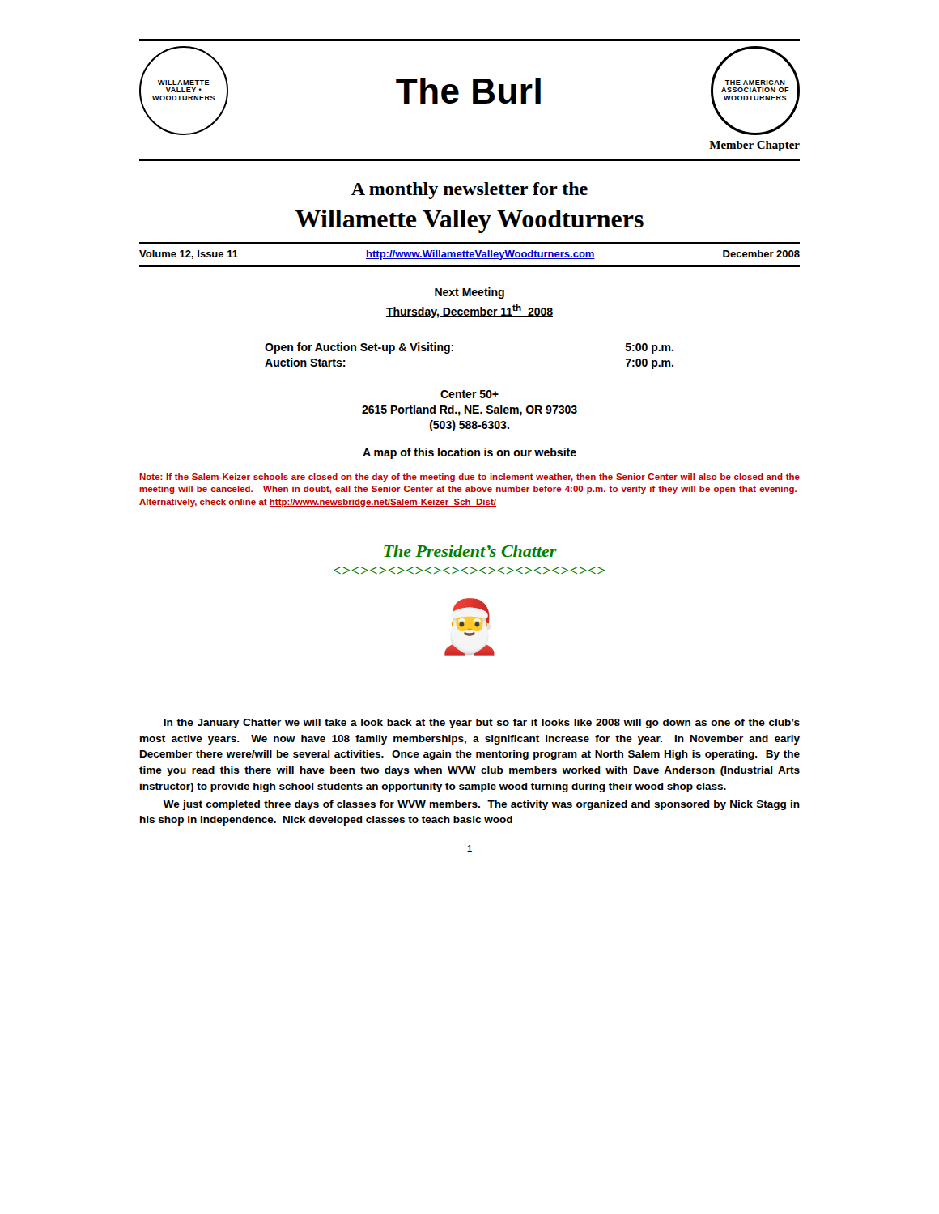WILLAMETTE VALLEY • WOODTURNERS
The Burl
THE AMERICAN ASSOCIATION OF WOODTURNERS
Member Chapter
A monthly newsletter for the
Willamette Valley Woodturners
Volume 12, Issue 11 http://www.WillametteValleyWoodturners.com December 2008
Next Meeting
Thursday, December 11th 2008
| Open for Auction Set-up & Visiting: | 5:00 p.m. |
| Auction Starts: | 7:00 p.m. |
Center 50+
2615 Portland Rd., NE. Salem, OR 97303
(503) 588-6303.
A map of this location is on our website
Note: If the Salem-Keizer schools are closed on the day of the meeting due to inclement weather, then the Senior Center will also be closed and the meeting will be canceled. When in doubt, call the Senior Center at the above number before 4:00 p.m. to verify if they will be open that evening. Alternatively, check online at http://www.newsbridge.net/Salem-Keizer_Sch_Dist/
The President’s Chatter
<><><><><><><><><><><><><><><>
🎅
In the January Chatter we will take a look back at the year but so far it looks like 2008 will go down as one of the club’s most active years. We now have 108 family memberships, a significant increase for the year. In November and early December there were/will be several activities. Once again the mentoring program at North Salem High is operating. By the time you read this there will have been two days when WVW club members worked with Dave Anderson (Industrial Arts instructor) to provide high school students an opportunity to sample wood turning during their wood shop class.
We just completed three days of classes for WVW members. The activity was organized and sponsored by Nick Stagg in his shop in Independence. Nick developed classes to teach basic wood
1